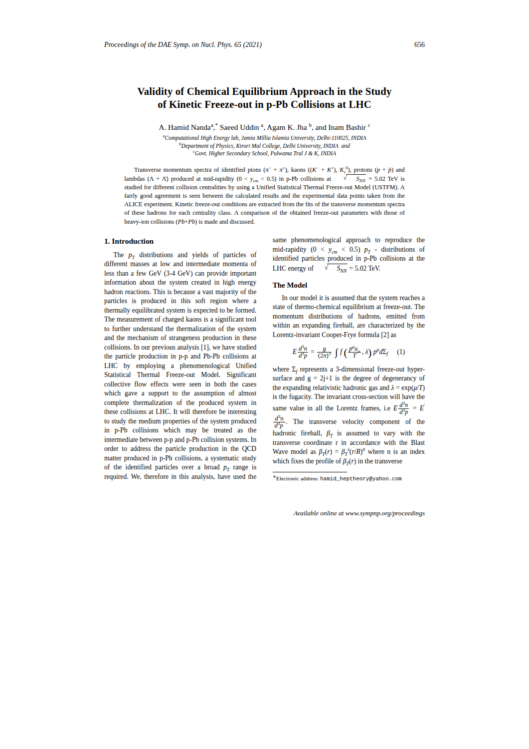Proceedings of the DAE Symp. on Nucl. Phys. 65 (2021) 656
Validity of Chemical Equilibrium Approach in the Study
of Kinetic Freeze-out in p-Pb Collisions at LHC
A. Hamid Nandaa,* Saeed Uddin a, Agam K. Jha b, and Inam Bashir c
aComputational High Energy lab, Jamia Millia Islamia University, Delhi-110025, INDIA
bDepartment of Physics, Kirori Mal College, Delhi University, INDIA and
cGovt. Higher Secondary School, Pulwama Tral J & K, INDIA
Transverse momentum spectra of identified pions (π− + π+), kaons ((K− + K+), Ks0), protons (p + p̄) and lambdas (Λ + Λ̄) produced at mid-rapidity (0 < ycm < 0.5) in p-Pb collisions at SNN = 5.02 TeV is studied for different collision centralities by using a Unified Statistical Thermal Freeze-out Model (USTFM). A fairly good agreement is seen between the calculated results and the experimental data points taken from the ALICE experiment. Kinetic freeze-out conditions are extracted from the fits of the transverse momentum spectra of these hadrons for each centrality class. A comparison of the obtained freeze-out parameters with those of heavy-ion collisions (Pb+Pb) is made and discussed.
1. Introduction
The pT distributions and yields of particles of different masses at low and intermediate momenta of less than a few GeV (3-4 GeV) can provide important information about the system created in high energy hadron reactions. This is because a vast majority of the particles is produced in this soft region where a thermally equilibrated system is expected to be formed. The measurement of charged kaons is a significant tool to further understand the thermalization of the system and the mechanism of strangeness production in these collisions. In our previous analysis [1], we have studied the particle production in p-p and Pb-Pb collisions at LHC by employing a phenomenological Unified Statistical Thermal Freeze-out Model. Significant collective flow effects were seen in both the cases which gave a support to the assumption of almost complete thermalization of the produced system in these collisions at LHC. It will therefore be interesting to study the medium properties of the system produced in p-Pb collisions which may be treated as the intermediate between p-p and p-Pb collision systems. In order to address the particle production in the QCD matter produced in p-Pb collisions, a systematic study of the identified particles over a broad pT range is required. We, therefore in this analysis, have used the same phenomenological approach to reproduce the mid-rapidity (0 < ycm < 0.5) pT - distributions of identified particles produced in p-Pb collisions at the LHC energy of SNN = 5.02 TeV.
The Model
In our model it is assumed that the system reaches a state of thermo-chemical equilibrium at freeze-out. The momentum distributions of hadrons, emitted from within an expanding fireball, are characterized by the Lorentz-invariant Cooper-Frye formula [2] as
Ed3n d3p = g(2π)3 ∫ f (pμuμ T, λ) pμd Σf (1)
where Σf represents a 3-dimensional freeze-out hyper-surface and g = 2j+1 is the degree of degenerancy of the expanding relativistic hadronic gas and λ = exp(μ/T) is the fugacity. The invariant cross-section will have the same value in all the Lorentz frames, i.e Ed3n d3p = E′d3n d3p′. The transverse velocity component of the hadronic fireball, βT is assumed to vary with the transverse coordinate r in accordance with the Blast Wave model as βT(r) = βTs(r/R)n where n is an index which fixes the profile of βT(r) in the transverse
∗Electronic address: hamid_heptheory@yahoo.com
Available online at www.sympnp.org/proceedings